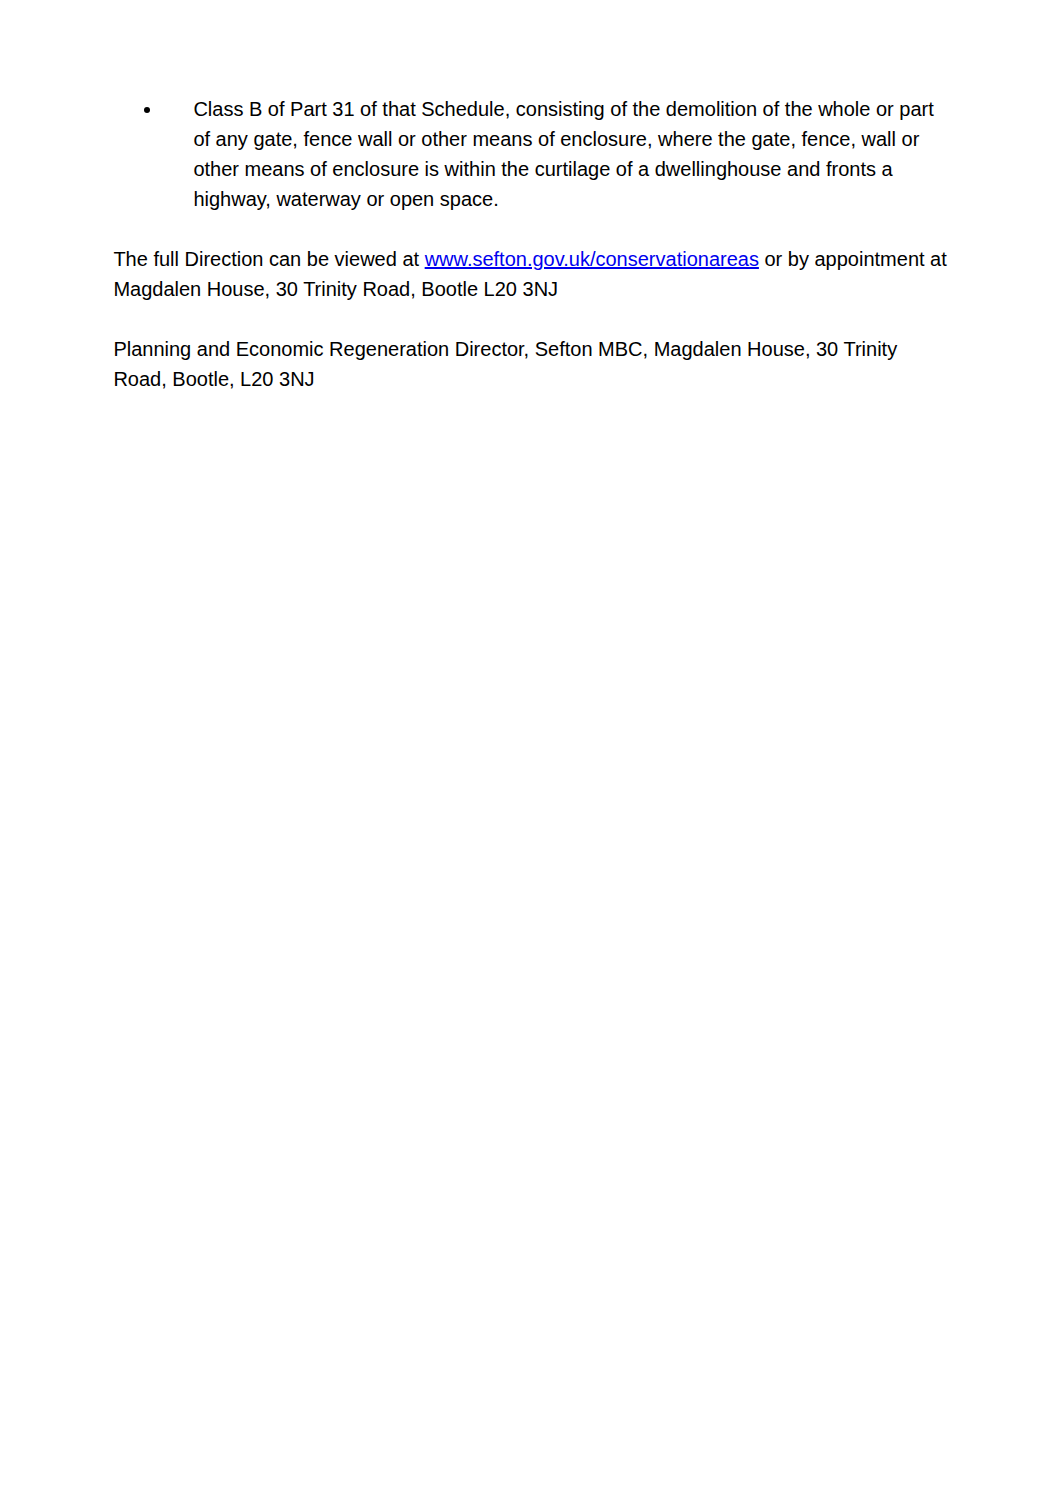Class B of Part 31 of that Schedule, consisting of the demolition of the whole or part of any gate, fence wall or other means of enclosure, where the gate, fence, wall or other means of enclosure is within the curtilage of a dwellinghouse and fronts a highway, waterway or open space.
The full Direction can be viewed at www.sefton.gov.uk/conservationareas or by appointment at Magdalen House, 30 Trinity Road, Bootle L20 3NJ
Planning and Economic Regeneration Director, Sefton MBC, Magdalen House, 30 Trinity Road, Bootle, L20 3NJ